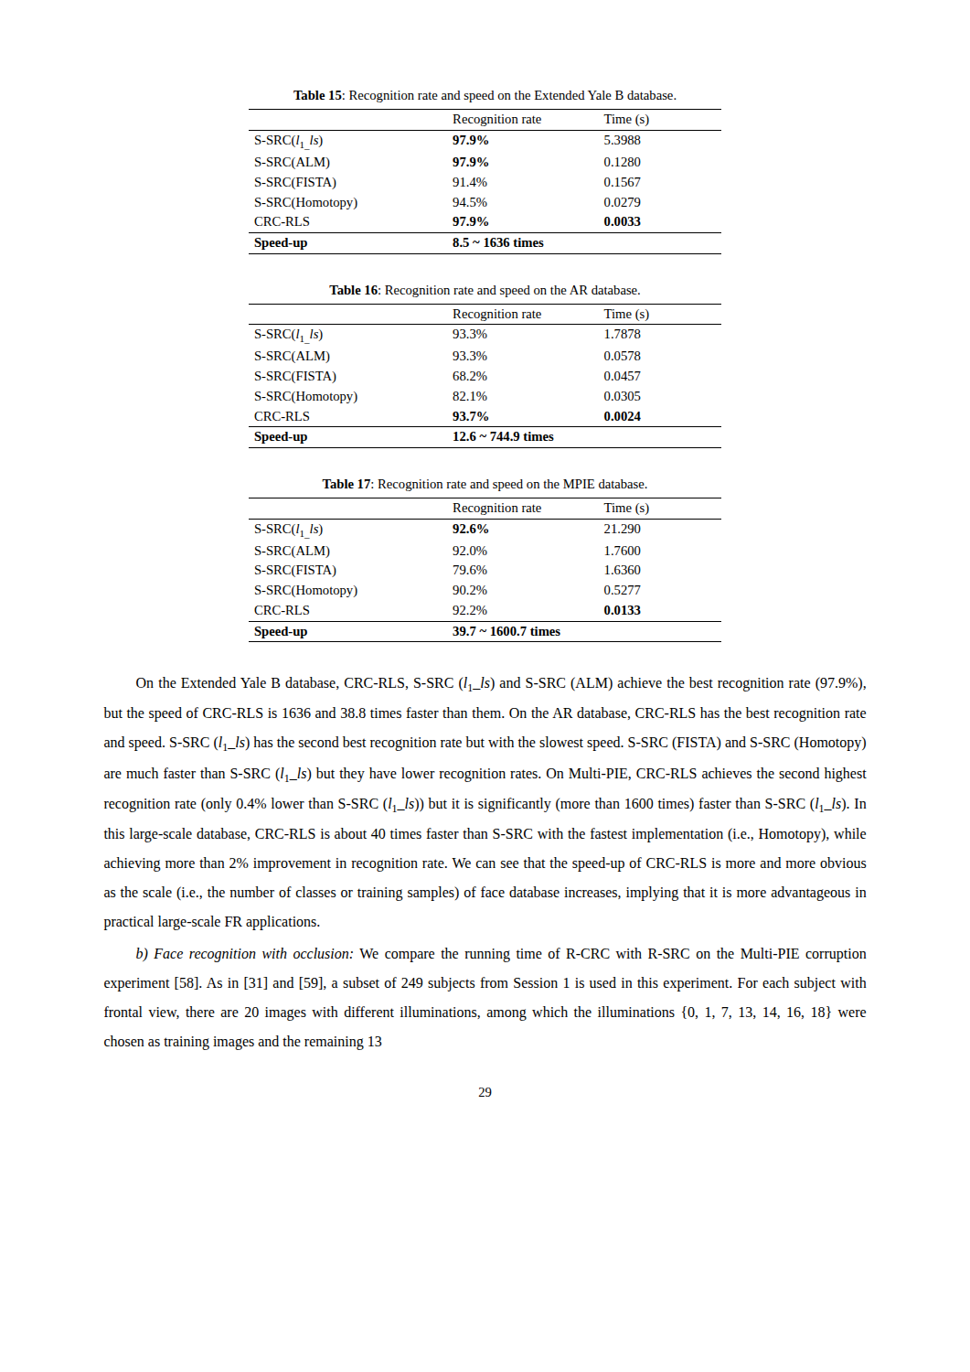Table 15: Recognition rate and speed on the Extended Yale B database.
| | Recognition rate | Time (s) |
| --- | --- | --- |
| S-SRC( l 1_ ls ) | 97.9% | 5.3988 |
| S-SRC(ALM) | 97.9% | 0.1280 |
| S-SRC(FISTA) | 91.4% | 0.1567 |
| S-SRC(Homotopy) | 94.5% | 0.0279 |
| CRC-RLS | 97.9% | 0.0033 |
| Speed-up | 8.5 ~ 1636 times |
Table 16: Recognition rate and speed on the AR database.
| | Recognition rate | Time (s) |
| --- | --- | --- |
| S-SRC( l 1_ ls ) | 93.3% | 1.7878 |
| S-SRC(ALM) | 93.3% | 0.0578 |
| S-SRC(FISTA) | 68.2% | 0.0457 |
| S-SRC(Homotopy) | 82.1% | 0.0305 |
| CRC-RLS | 93.7% | 0.0024 |
| Speed-up | 12.6 ~ 744.9 times |
Table 17: Recognition rate and speed on the MPIE database.
| | Recognition rate | Time (s) |
| --- | --- | --- |
| S-SRC( l 1_ ls ) | 92.6% | 21.290 |
| S-SRC(ALM) | 92.0% | 1.7600 |
| S-SRC(FISTA) | 79.6% | 1.6360 |
| S-SRC(Homotopy) | 90.2% | 0.5277 |
| CRC-RLS | 92.2% | 0.0133 |
| Speed-up | 39.7 ~ 1600.7 times |
On the Extended Yale B database, CRC-RLS, S-SRC (l1_ls) and S-SRC (ALM) achieve the best recognition rate (97.9%), but the speed of CRC-RLS is 1636 and 38.8 times faster than them. On the AR database, CRC-RLS has the best recognition rate and speed. S-SRC (l1_ls) has the second best recognition rate but with the slowest speed. S-SRC (FISTA) and S-SRC (Homotopy) are much faster than S-SRC (l1_ls) but they have lower recognition rates. On Multi-PIE, CRC-RLS achieves the second highest recognition rate (only 0.4% lower than S-SRC (l1_ls)) but it is significantly (more than 1600 times) faster than S-SRC (l1_ls). In this large-scale database, CRC-RLS is about 40 times faster than S-SRC with the fastest implementation (i.e., Homotopy), while achieving more than 2% improvement in recognition rate. We can see that the speed-up of CRC-RLS is more and more obvious as the scale (i.e., the number of classes or training samples) of face database increases, implying that it is more advantageous in practical large-scale FR applications.
b) Face recognition with occlusion: We compare the running time of R-CRC with R-SRC on the Multi-PIE corruption experiment [58]. As in [31] and [59], a subset of 249 subjects from Session 1 is used in this experiment. For each subject with frontal view, there are 20 images with different illuminations, among which the illuminations {0, 1, 7, 13, 14, 16, 18} were chosen as training images and the remaining 13
29